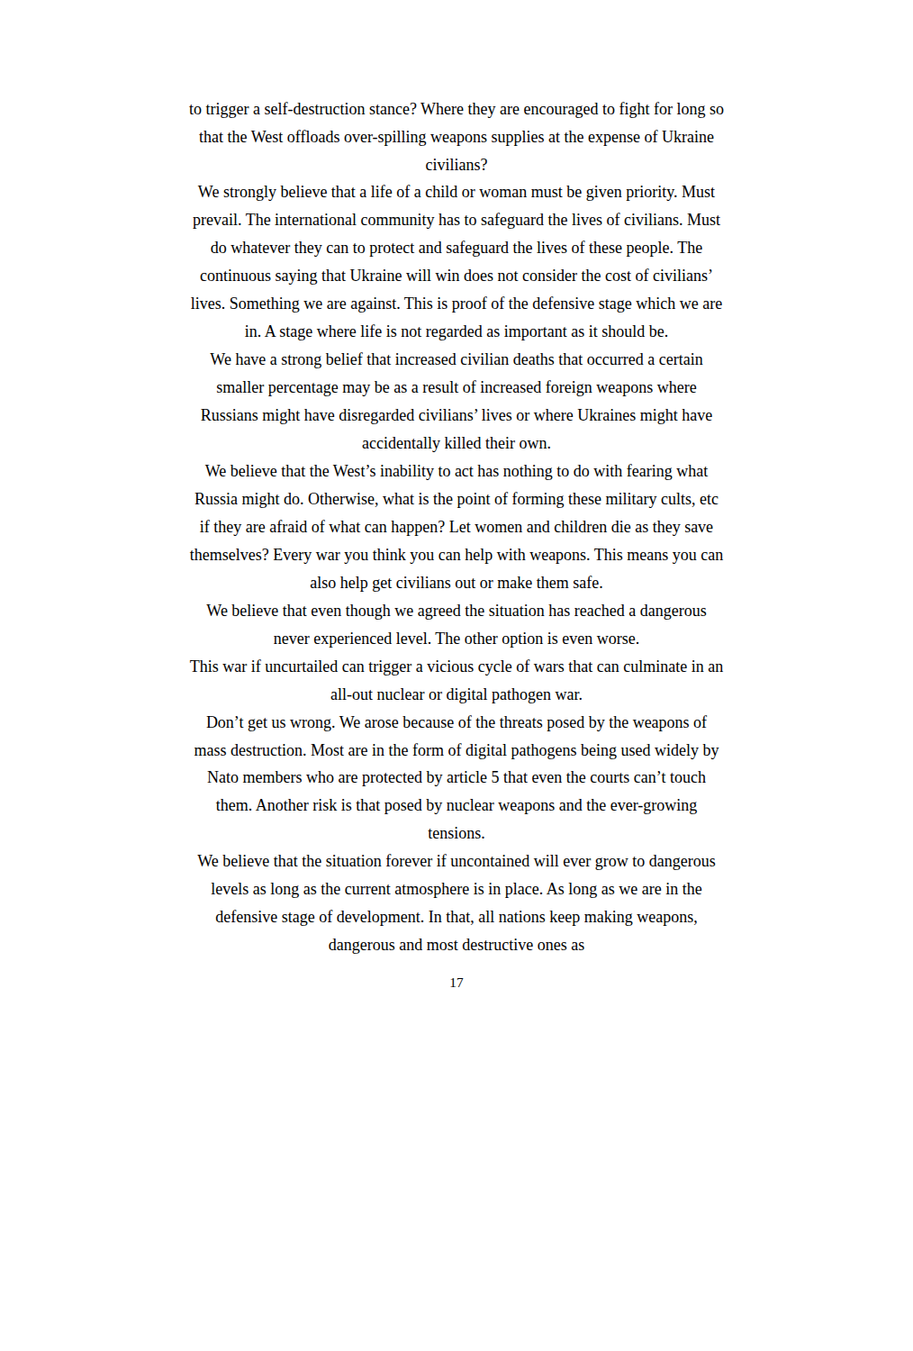to trigger a self-destruction stance? Where they are encouraged to fight for long so that the West offloads over-spilling weapons supplies at the expense of Ukraine civilians?
We strongly believe that a life of a child or woman must be given priority. Must prevail. The international community has to safeguard the lives of civilians. Must do whatever they can to protect and safeguard the lives of these people. The continuous saying that Ukraine will win does not consider the cost of civilians’ lives. Something we are against. This is proof of the defensive stage which we are in. A stage where life is not regarded as important as it should be.
We have a strong belief that increased civilian deaths that occurred a certain smaller percentage may be as a result of increased foreign weapons where Russians might have disregarded civilians’ lives or where Ukraines might have accidentally killed their own.
We believe that the West’s inability to act has nothing to do with fearing what Russia might do. Otherwise, what is the point of forming these military cults, etc if they are afraid of what can happen? Let women and children die as they save themselves? Every war you think you can help with weapons. This means you can also help get civilians out or make them safe.
We believe that even though we agreed the situation has reached a dangerous never experienced level. The other option is even worse.
This war if uncurtailed can trigger a vicious cycle of wars that can culminate in an all-out nuclear or digital pathogen war.
Don’t get us wrong. We arose because of the threats posed by the weapons of mass destruction. Most are in the form of digital pathogens being used widely by Nato members who are protected by article 5 that even the courts can’t touch them. Another risk is that posed by nuclear weapons and the ever-growing tensions.
We believe that the situation forever if uncontained will ever grow to dangerous levels as long as the current atmosphere is in place. As long as we are in the defensive stage of development. In that, all nations keep making weapons, dangerous and most destructive ones as
17